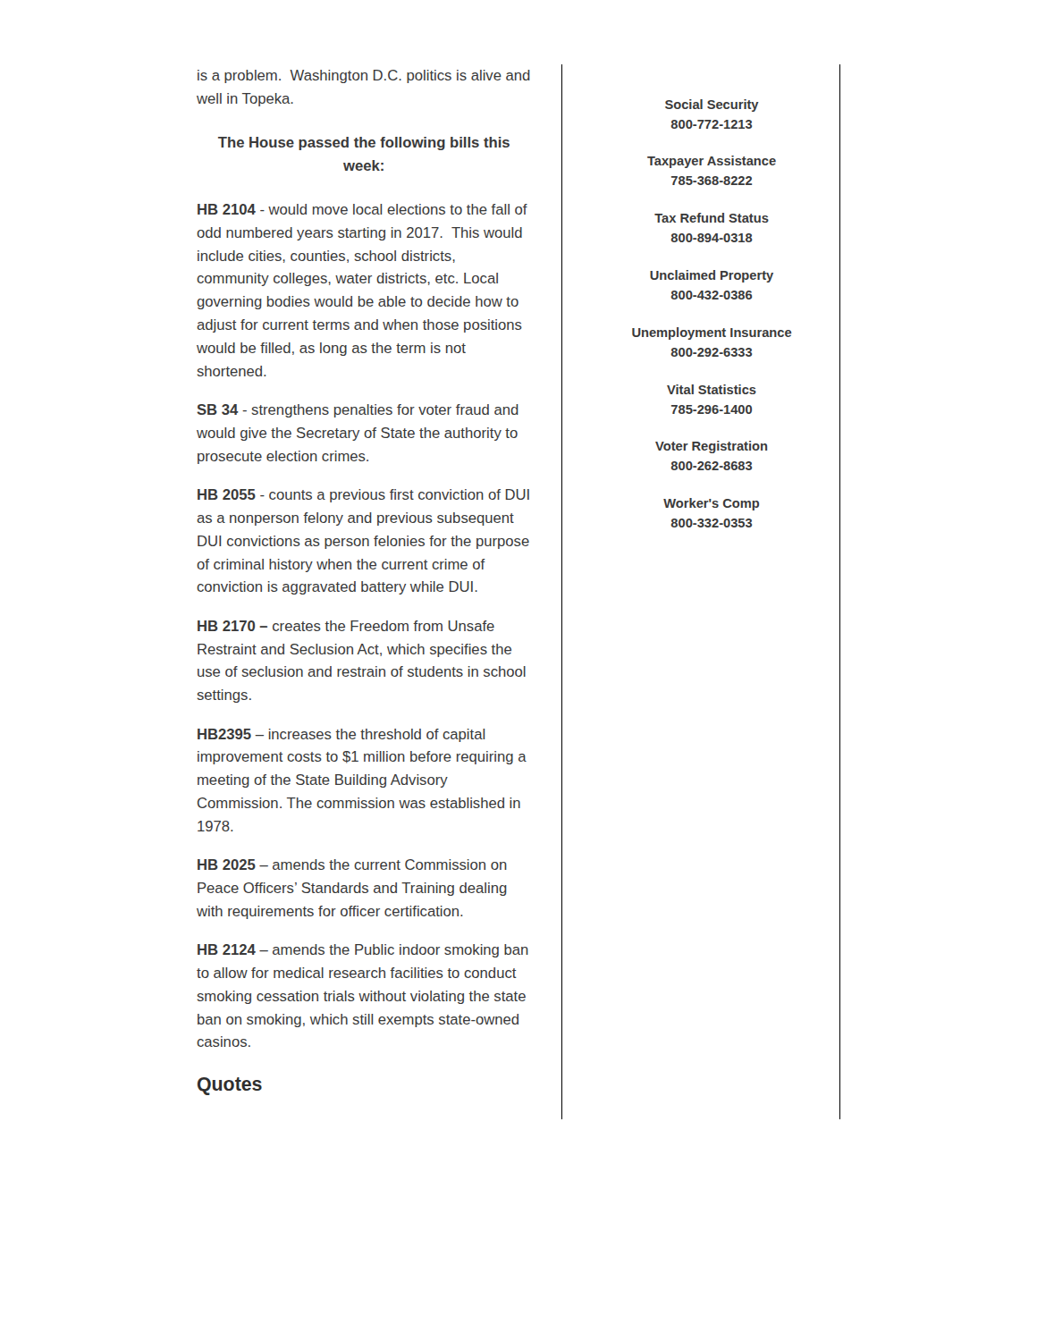is a problem. Washington D.C. politics is alive and well in Topeka.
The House passed the following bills this week:
HB 2104 - would move local elections to the fall of odd numbered years starting in 2017. This would include cities, counties, school districts, community colleges, water districts, etc. Local governing bodies would be able to decide how to adjust for current terms and when those positions would be filled, as long as the term is not shortened.
SB 34 - strengthens penalties for voter fraud and would give the Secretary of State the authority to prosecute election crimes.
HB 2055 - counts a previous first conviction of DUI as a nonperson felony and previous subsequent DUI convictions as person felonies for the purpose of criminal history when the current crime of conviction is aggravated battery while DUI.
HB 2170 – creates the Freedom from Unsafe Restraint and Seclusion Act, which specifies the use of seclusion and restrain of students in school settings.
HB2395 – increases the threshold of capital improvement costs to $1 million before requiring a meeting of the State Building Advisory Commission. The commission was established in 1978.
HB 2025 – amends the current Commission on Peace Officers’ Standards and Training dealing with requirements for officer certification.
HB 2124 – amends the Public indoor smoking ban to allow for medical research facilities to conduct smoking cessation trials without violating the state ban on smoking, which still exempts state-owned casinos.
Quotes
Social Security 800-772-1213
Taxpayer Assistance 785-368-8222
Tax Refund Status 800-894-0318
Unclaimed Property 800-432-0386
Unemployment Insurance 800-292-6333
Vital Statistics 785-296-1400
Voter Registration 800-262-8683
Worker's Comp 800-332-0353